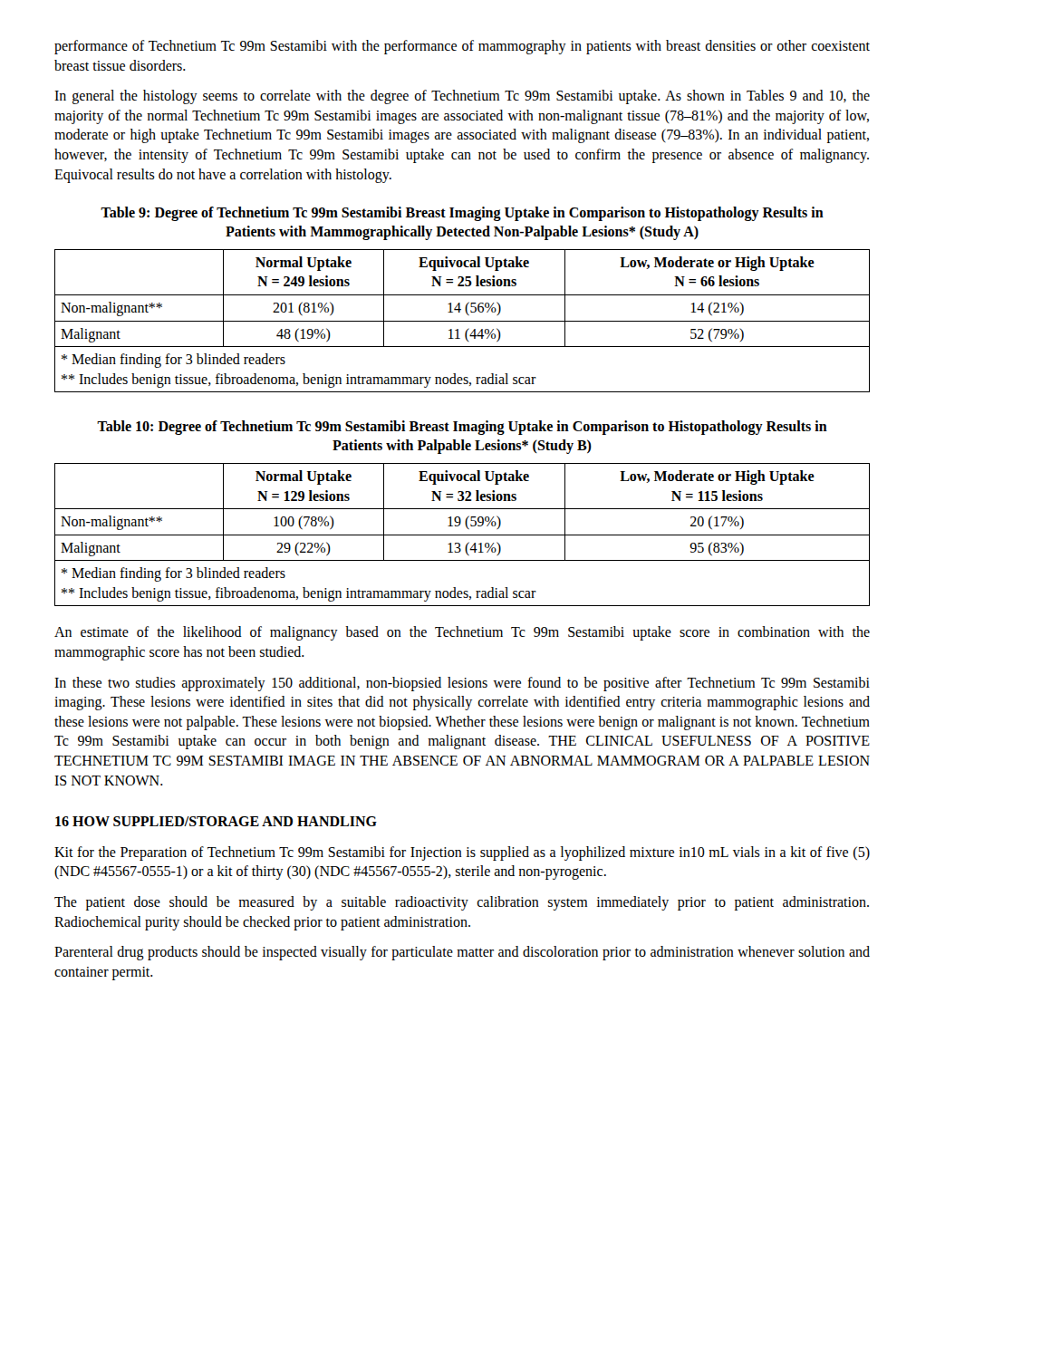performance of Technetium Tc 99m Sestamibi with the performance of mammography in patients with breast densities or other coexistent breast tissue disorders.
In general the histology seems to correlate with the degree of Technetium Tc 99m Sestamibi uptake. As shown in Tables 9 and 10, the majority of the normal Technetium Tc 99m Sestamibi images are associated with non-malignant tissue (78–81%) and the majority of low, moderate or high uptake Technetium Tc 99m Sestamibi images are associated with malignant disease (79–83%). In an individual patient, however, the intensity of Technetium Tc 99m Sestamibi uptake can not be used to confirm the presence or absence of malignancy. Equivocal results do not have a correlation with histology.
Table 9: Degree of Technetium Tc 99m Sestamibi Breast Imaging Uptake in Comparison to Histopathology Results in Patients with Mammographically Detected Non-Palpable Lesions* (Study A)
| | Normal Uptake N = 249 lesions | Equivocal Uptake N = 25 lesions | Low, Moderate or High Uptake N = 66 lesions |
| Non-malignant** | 201 (81%) | 14 (56%) | 14 (21%) |
| Malignant | 48 (19%) | 11 (44%) | 52 (79%) |
| * Median finding for 3 blinded readers ** Includes benign tissue, fibroadenoma, benign intramammary nodes, radial scar |
Table 10: Degree of Technetium Tc 99m Sestamibi Breast Imaging Uptake in Comparison to Histopathology Results in Patients with Palpable Lesions* (Study B)
| | Normal Uptake N = 129 lesions | Equivocal Uptake N = 32 lesions | Low, Moderate or High Uptake N = 115 lesions |
| Non-malignant** | 100 (78%) | 19 (59%) | 20 (17%) |
| Malignant | 29 (22%) | 13 (41%) | 95 (83%) |
| * Median finding for 3 blinded readers ** Includes benign tissue, fibroadenoma, benign intramammary nodes, radial scar |
An estimate of the likelihood of malignancy based on the Technetium Tc 99m Sestamibi uptake score in combination with the mammographic score has not been studied.
In these two studies approximately 150 additional, non-biopsied lesions were found to be positive after Technetium Tc 99m Sestamibi imaging. These lesions were identified in sites that did not physically correlate with identified entry criteria mammographic lesions and these lesions were not palpable. These lesions were not biopsied. Whether these lesions were benign or malignant is not known. Technetium Tc 99m Sestamibi uptake can occur in both benign and malignant disease. THE CLINICAL USEFULNESS OF A POSITIVE TECHNETIUM TC 99M SESTAMIBI IMAGE IN THE ABSENCE OF AN ABNORMAL MAMMOGRAM OR A PALPABLE LESION IS NOT KNOWN.
16 HOW SUPPLIED/STORAGE AND HANDLING
Kit for the Preparation of Technetium Tc 99m Sestamibi for Injection is supplied as a lyophilized mixture in10 mL vials in a kit of five (5) (NDC #45567-0555-1) or a kit of thirty (30) (NDC #45567-0555-2), sterile and non-pyrogenic.
The patient dose should be measured by a suitable radioactivity calibration system immediately prior to patient administration. Radiochemical purity should be checked prior to patient administration.
Parenteral drug products should be inspected visually for particulate matter and discoloration prior to administration whenever solution and container permit.